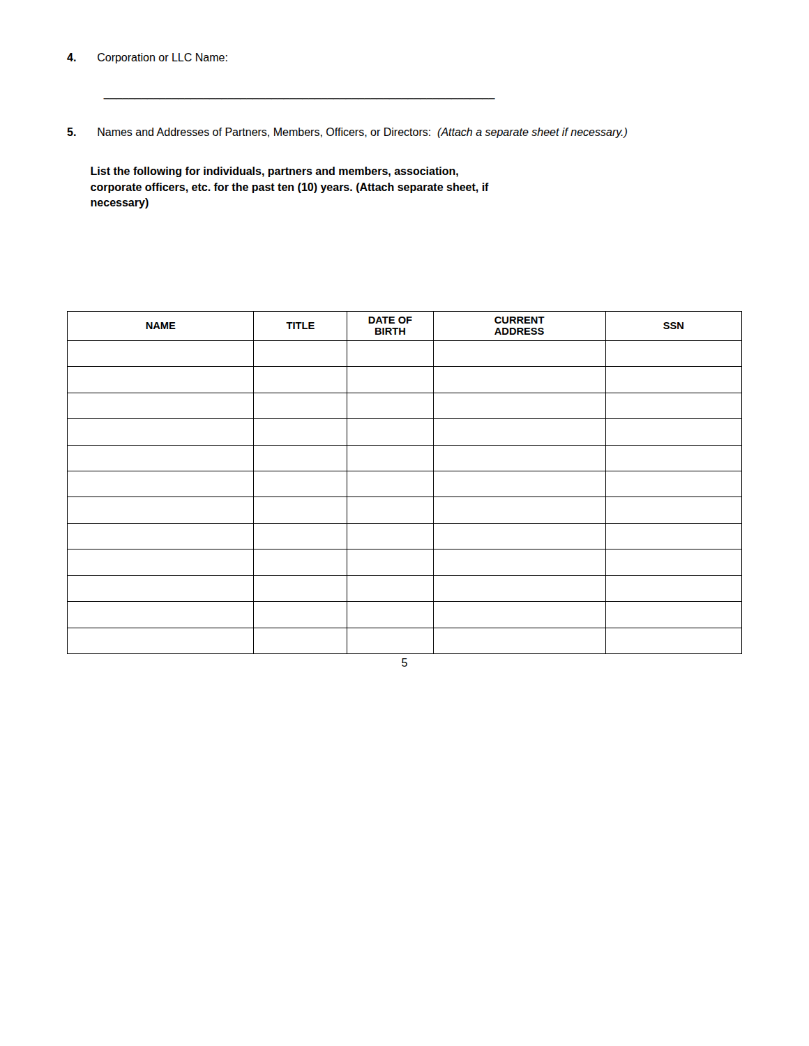4. Corporation or LLC Name: _______________________________________________________________
5. Names and Addresses of Partners, Members, Officers, or Directors: (Attach a separate sheet if necessary.)
List the following for individuals, partners and members, association, corporate officers, etc. for the past ten (10) years. (Attach separate sheet, if necessary)
| NAME | TITLE | DATE OF BIRTH | CURRENT ADDRESS | SSN |
| --- | --- | --- | --- | --- |
5